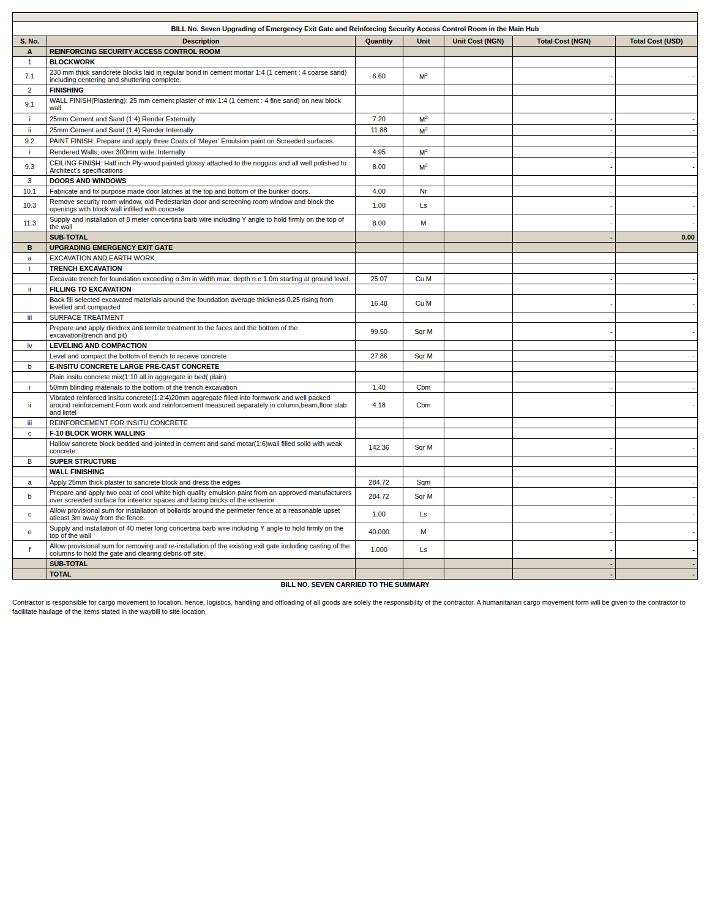| BILL No. Seven Upgrading of Emergency Exit Gate and Reinforcing Security Access Control Room in the Main Hub |
| --- |
| S. No. | Description | Quantity | Unit | Unit Cost (NGN) | Total Cost (NGN) | Total Cost (USD) |
| A | REINFORCING SECURITY ACCESS CONTROL ROOM | | | | | |
| 1 | BLOCKWORK | | | | | |
| 7.1 | 230 mm thick sandcrete blocks laid in regular bond in cement mortar 1:4 (1 cement : 4 coarse sand) including centering and shuttering complete. | 6.60 | M 2 | | - | - |
| 2 | FINISHING | | | | | |
| 9.1 | WALL FINISH(Plastering): 25 mm cement plaster of mix 1:4 (1 cement : 4 fine sand) on new block wall | | | | | |
| i | 25mm Cement and Sand (1:4) Render Externally | 7.20 | M 2 | | - | - |
| ii | 25mm Cement and Sand (1:4) Render Internally | 11.88 | M 2 | | - | - |
| 9.2 | PAINT FINISH: Prepare and apply three Coats of ‘Meyer’ Emulsion paint on Screeded surfaces. | | | | | |
| i | Rendered Walls; over 300mm wide. Internally | 4.95 | M 2 | | - | - |
| 9.3 | CEILING FINISH: Half inch Ply-wood painted glossy attached to the noggins and all well polished to Architect’s specifications | 8.00 | M 2 | | - | - |
| 3 | DOORS AND WINDOWS | | | | | |
| 10.1 | Fabricate and fix purpose made door latches at the top and bottom of the bunker doors. | 4.00 | Nr | | - | - |
| 10.3 | Remove security room window, old Pedestarian door and screening room window and block the openings with block wall infilled with concrete. | 1.00 | Ls | | - | - |
| 11.3 | Supply and installation of 8 meter concertina barb wire including Y angle to hold firmly on the top of the wall | 8.00 | M | | - | - |
| | SUB-TOTAL | | | | - | 0.00 |
| B | UPGRADING EMERGENCY EXIT GATE | | | | | |
| a | EXCAVATION AND EARTH WORK | | | | | |
| i | TRENCH EXCAVATION | | | | | |
| | Excavate trench for foundation exceeding o.3m in width max. depth n.e 1.0m starting at ground level. | 25.07 | Cu M | | - | - |
| ii | FILLING TO EXCAVATION | | | | | |
| | Back fill selected excavated materials around the foundation average thickness 0.25 rising from levelled and compacted | 16.48 | Cu M | | - | - |
| iii | SURFACE TREATMENT | | | | | |
| | Prepare and apply dieldrex anti termite treatment to the faces and the bottom of the excavation(trench and pit) | 99.50 | Sqr M | | - | - |
| iv | LEVELING AND COMPACTION | | | | | |
| | Level and compact the bottom of trench to receive concrete | 27.86 | Sqr M | | - | - |
| b | E-INSITU CONCRETE LARGE PRE-CAST CONCRETE | | | | | |
| | Plain insitu concrete mix(1:10 all in aggregate in bed( plain) | | | | | |
| i | 50mm blinding materials to the bottom of the trench excavation | 1.40 | Cbm | | - | - |
| ii | Vibrated reinforced insitu concrete(1:2:4)20mm aggregate filled into formwork and well packed around reinforcement.Form work and reinforcement measured separately in column,beam,floor slab and lintel | 4.18 | Cbm | | - | - |
| iii | REINFORCEMENT FOR INSITU CONCRETE | | | | | |
| c | F-10 BLOCK WORK WALLING | | | | | |
| | Hallow sancrete block bedded and jointed in cement and sand motar(1:6)wall filled solid with weak concrete. | 142.36 | Sqr M | | - | - |
| B | SUPER STRUCTURE | | | | | |
| | WALL FINISHING | | | | | |
| a | Apply 25mm thick plaster to sancrete block and dress the edges | 284.72 | Sqm | | - | - |
| b | Prepare and apply two coat of cool white high quality emulsion paint from an approved manufacturers over screeded surface for inteerior spaces and facing bricks of the exteerior | 284.72 | Sqr M | | - | - |
| c | Allow provisional sum for installation of bollards around the perimeter fence at a reasonable upset atleast 3m away from the fence. | 1.00 | Ls | | - | - |
| e | Supply and installation of 40 meter long concertina barb wire including Y angle to hold firmly on the top of the wall | 40.000 | M | | - | - |
| f | Allow provisional sum for removing and re-installation of the existing exit gate including casting of the columns to hold the gate and clearing debris off site. | 1.000 | Ls | | - | - |
| | SUB-TOTAL | | | | - | - |
| | TOTAL | | | | - | - |
| BILL NO. SEVEN CARRIED TO THE SUMMARY |
Contractor is responsible for cargo movement to location, hence, logistics, handling and offloading of all goods are solely the responsibility of the contractor. A humanitarian cargo movement form will be given to the contractor to facilitate haulage of the items stated in the waybill to site location.